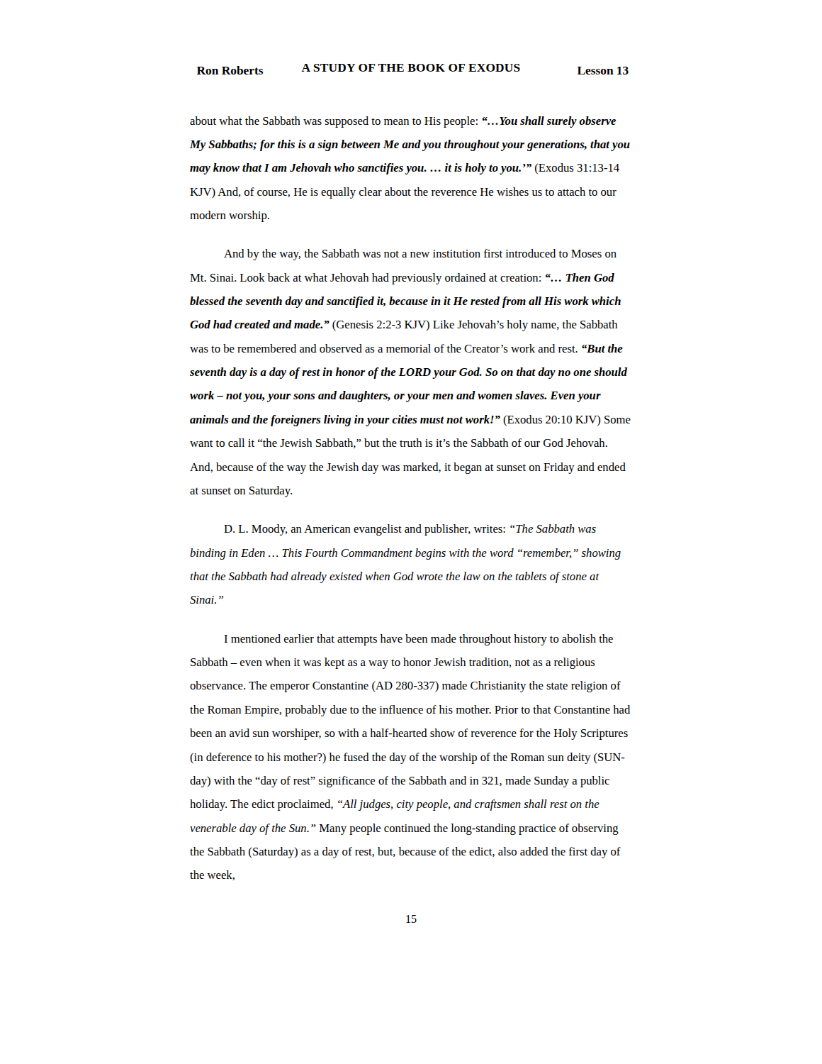A STUDY OF THE BOOK OF EXODUS
Ron Roberts Lesson 13
about what the Sabbath was supposed to mean to His people: “…You shall surely observe My Sabbaths; for this is a sign between Me and you throughout your generations, that you may know that I am Jehovah who sanctifies you. … it is holy to you.’” (Exodus 31:13-14 KJV) And, of course, He is equally clear about the reverence He wishes us to attach to our modern worship.
And by the way, the Sabbath was not a new institution first introduced to Moses on Mt. Sinai. Look back at what Jehovah had previously ordained at creation: “… Then God blessed the seventh day and sanctified it, because in it He rested from all His work which God had created and made.” (Genesis 2:2-3 KJV) Like Jehovah’s holy name, the Sabbath was to be remembered and observed as a memorial of the Creator’s work and rest. “But the seventh day is a day of rest in honor of the LORD your God. So on that day no one should work – not you, your sons and daughters, or your men and women slaves. Even your animals and the foreigners living in your cities must not work!” (Exodus 20:10 KJV) Some want to call it “the Jewish Sabbath,” but the truth is it’s the Sabbath of our God Jehovah. And, because of the way the Jewish day was marked, it began at sunset on Friday and ended at sunset on Saturday.
D. L. Moody, an American evangelist and publisher, writes: “The Sabbath was binding in Eden … This Fourth Commandment begins with the word “remember,” showing that the Sabbath had already existed when God wrote the law on the tablets of stone at Sinai.”
I mentioned earlier that attempts have been made throughout history to abolish the Sabbath – even when it was kept as a way to honor Jewish tradition, not as a religious observance. The emperor Constantine (AD 280-337) made Christianity the state religion of the Roman Empire, probably due to the influence of his mother. Prior to that Constantine had been an avid sun worshiper, so with a half-hearted show of reverence for the Holy Scriptures (in deference to his mother?) he fused the day of the worship of the Roman sun deity (SUN-day) with the “day of rest” significance of the Sabbath and in 321, made Sunday a public holiday. The edict proclaimed, “All judges, city people, and craftsmen shall rest on the venerable day of the Sun.” Many people continued the long-standing practice of observing the Sabbath (Saturday) as a day of rest, but, because of the edict, also added the first day of the week,
15